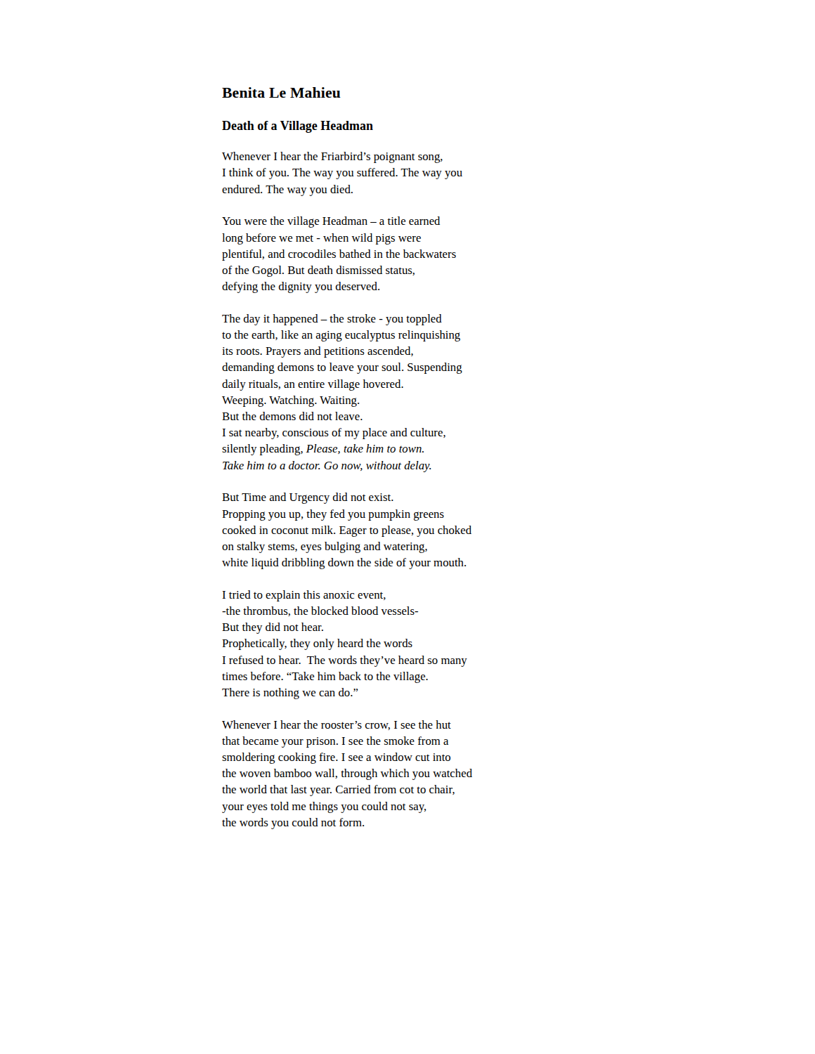Benita Le Mahieu
Death of a Village Headman
Whenever I hear the Friarbird’s poignant song,
I think of you. The way you suffered. The way you
endured. The way you died.
You were the village Headman – a title earned
long before we met - when wild pigs were
plentiful, and crocodiles bathed in the backwaters
of the Gogol. But death dismissed status,
defying the dignity you deserved.
The day it happened – the stroke - you toppled
to the earth, like an aging eucalyptus relinquishing
its roots. Prayers and petitions ascended,
demanding demons to leave your soul. Suspending
daily rituals, an entire village hovered.
Weeping. Watching. Waiting.
But the demons did not leave.
I sat nearby, conscious of my place and culture,
silently pleading, Please, take him to town.
Take him to a doctor. Go now, without delay.
But Time and Urgency did not exist.
Propping you up, they fed you pumpkin greens
cooked in coconut milk. Eager to please, you choked
on stalky stems, eyes bulging and watering,
white liquid dribbling down the side of your mouth.
I tried to explain this anoxic event,
-the thrombus, the blocked blood vessels-
But they did not hear.
Prophetically, they only heard the words
I refused to hear. The words they’ve heard so many
times before. “Take him back to the village.
There is nothing we can do.”
Whenever I hear the rooster’s crow, I see the hut
that became your prison. I see the smoke from a
smoldering cooking fire. I see a window cut into
the woven bamboo wall, through which you watched
the world that last year. Carried from cot to chair,
your eyes told me things you could not say,
the words you could not form.